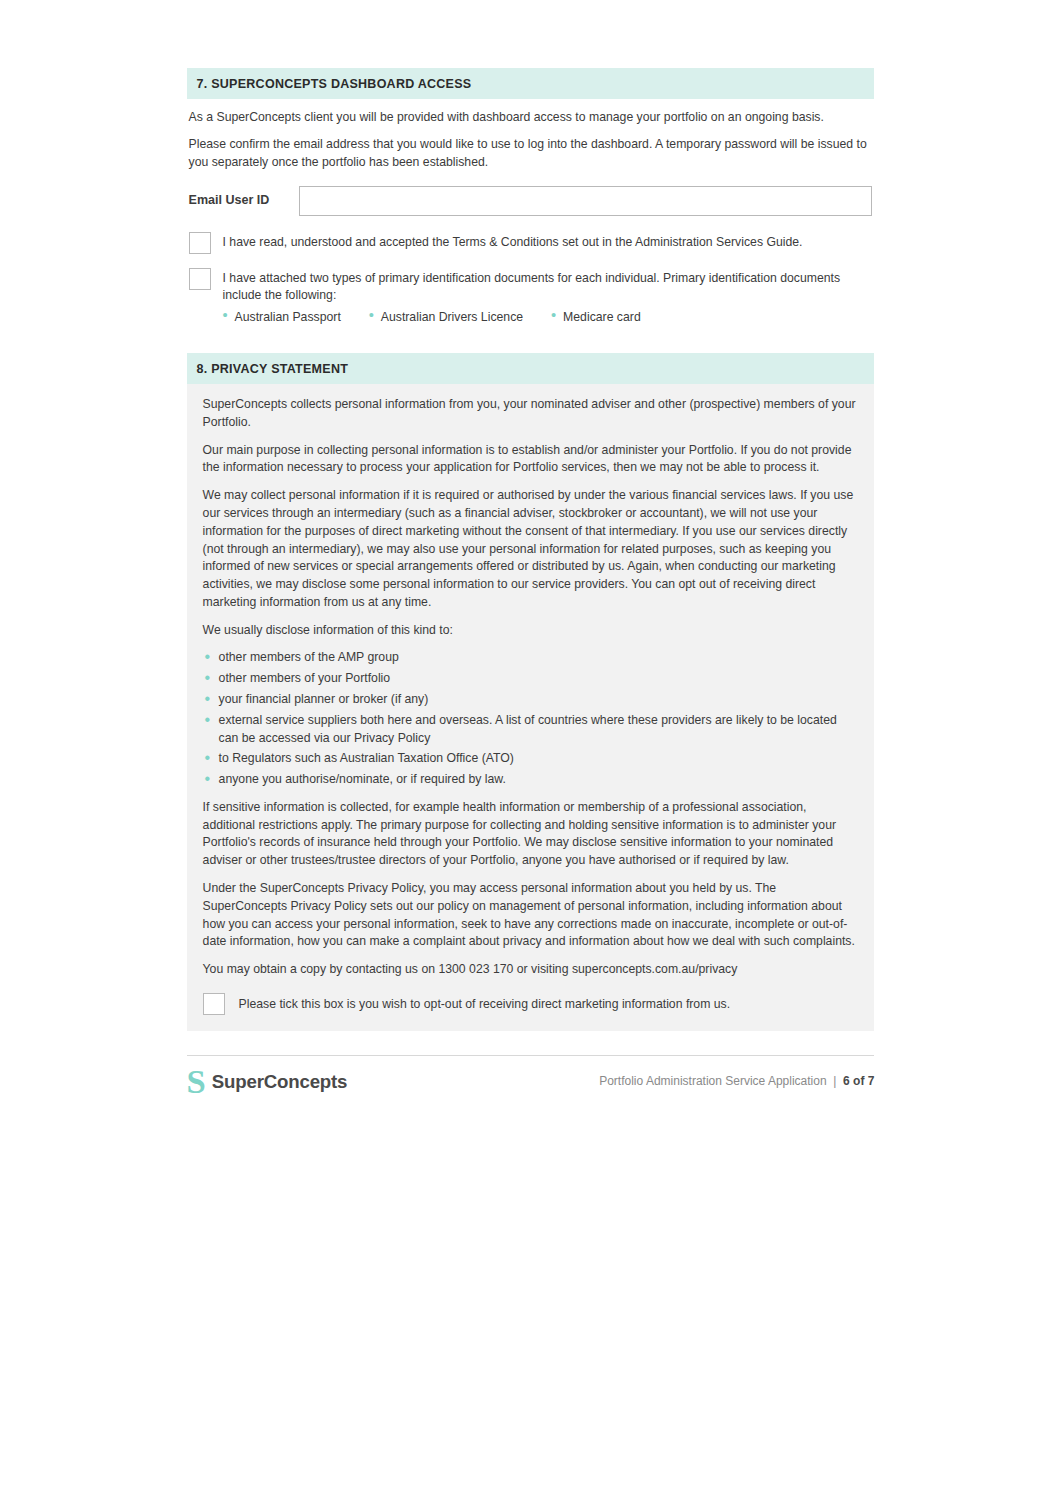7. SuperConcepts Dashboard Access
As a SuperConcepts client you will be provided with dashboard access to manage your portfolio on an ongoing basis.
Please confirm the email address that you would like to use to log into the dashboard. A temporary password will be issued to you separately once the portfolio has been established.
Email User ID
I have read, understood and accepted the Terms & Conditions set out in the Administration Services Guide.
I have attached two types of primary identification documents for each individual. Primary identification documents include the following:
Australian Passport
Australian Drivers Licence
Medicare card
8. Privacy Statement
SuperConcepts collects personal information from you, your nominated adviser and other (prospective) members of your Portfolio.
Our main purpose in collecting personal information is to establish and/or administer your Portfolio. If you do not provide the information necessary to process your application for Portfolio services, then we may not be able to process it.
We may collect personal information if it is required or authorised by under the various financial services laws. If you use our services through an intermediary (such as a financial adviser, stockbroker or accountant), we will not use your information for the purposes of direct marketing without the consent of that intermediary. If you use our services directly (not through an intermediary), we may also use your personal information for related purposes, such as keeping you informed of new services or special arrangements offered or distributed by us. Again, when conducting our marketing activities, we may disclose some personal information to our service providers. You can opt out of receiving direct marketing information from us at any time.
We usually disclose information of this kind to:
other members of the AMP group
other members of your Portfolio
your financial planner or broker (if any)
external service suppliers both here and overseas. A list of countries where these providers are likely to be located can be accessed via our Privacy Policy
to Regulators such as Australian Taxation Office (ATO)
anyone you authorise/nominate, or if required by law.
If sensitive information is collected, for example health information or membership of a professional association, additional restrictions apply. The primary purpose for collecting and holding sensitive information is to administer your Portfolio's records of insurance held through your Portfolio. We may disclose sensitive information to your nominated adviser or other trustees/trustee directors of your Portfolio, anyone you have authorised or if required by law.
Under the SuperConcepts Privacy Policy, you may access personal information about you held by us. The SuperConcepts Privacy Policy sets out our policy on management of personal information, including information about how you can access your personal information, seek to have any corrections made on inaccurate, incomplete or out-of-date information, how you can make a complaint about privacy and information about how we deal with such complaints.
You may obtain a copy by contacting us on 1300 023 170 or visiting superconcepts.com.au/privacy
Please tick this box is you wish to opt-out of receiving direct marketing information from us.
S SuperConcepts
Portfolio Administration Service Application | 6 of 7